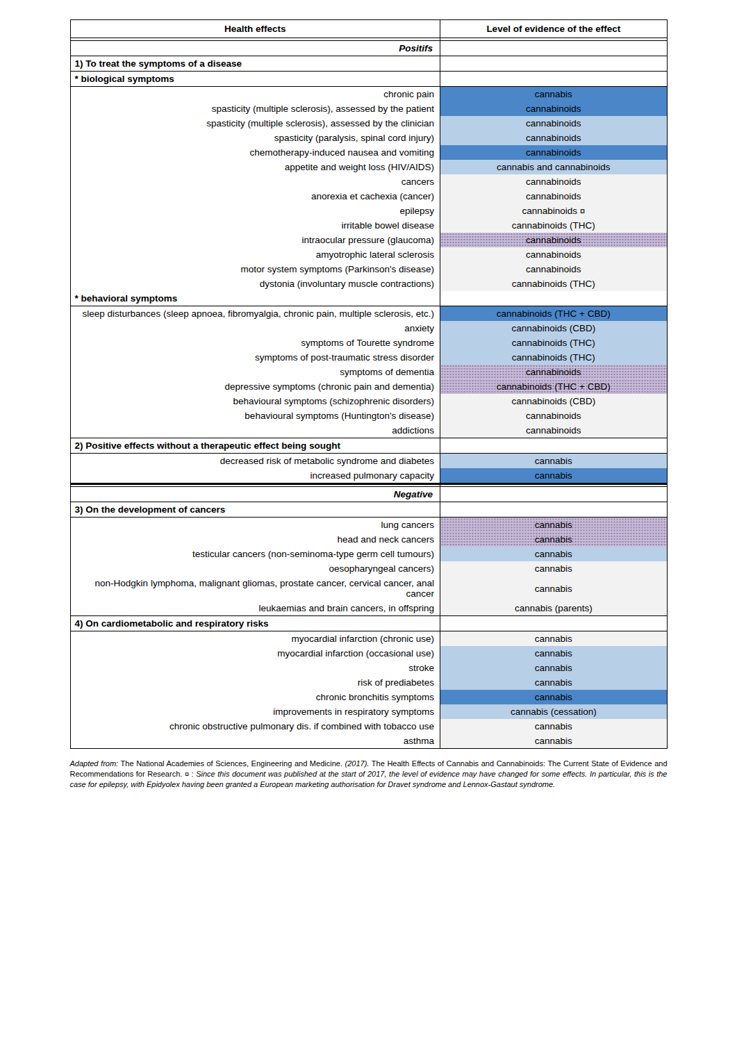| Health effects | Level of evidence of the effect |
| --- | --- |
| Positifs | |
| 1) To treat the symptoms of a disease | |
| * biological symptoms | |
| chronic pain | cannabis |
| spasticity (multiple sclerosis), assessed by the patient | cannabinoids |
| spasticity (multiple sclerosis), assessed by the clinician | cannabinoids |
| spasticity (paralysis, spinal cord injury) | cannabinoids |
| chemotherapy-induced nausea and vomiting | cannabinoids |
| appetite and weight loss (HIV/AIDS) | cannabis and cannabinoids |
| cancers | cannabinoids |
| anorexia et cachexia (cancer) | cannabinoids |
| epilepsy | cannabinoids ¤ |
| irritable bowel disease | cannabinoids (THC) |
| intraocular pressure (glaucoma) | cannabinoids |
| amyotrophic lateral sclerosis | cannabinoids |
| motor system symptoms (Parkinson's disease) | cannabinoids |
| dystonia (involuntary muscle contractions) | cannabinoids (THC) |
| * behavioral symptoms | |
| sleep disturbances (sleep apnoea, fibromyalgia, chronic pain, multiple sclerosis, etc.) | cannabinoids (THC + CBD) |
| anxiety | cannabinoids (CBD) |
| symptoms of Tourette syndrome | cannabinoids (THC) |
| symptoms of post-traumatic stress disorder | cannabinoids (THC) |
| symptoms of dementia | cannabinoids |
| depressive symptoms (chronic pain and dementia) | cannabinoids (THC + CBD) |
| behavioural symptoms (schizophrenic disorders) | cannabinoids (CBD) |
| behavioural symptoms (Huntington's disease) | cannabinoids |
| addictions | cannabinoids |
| 2) Positive effects without a therapeutic effect being sought | |
| decreased risk of metabolic syndrome and diabetes | cannabis |
| increased pulmonary capacity | cannabis |
| Negative | |
| 3) On the development of cancers | |
| lung cancers | cannabis |
| head and neck cancers | cannabis |
| testicular cancers (non-seminoma-type germ cell tumours) | cannabis |
| oesopharyngeal cancers) | cannabis |
| non-Hodgkin lymphoma, malignant gliomas, prostate cancer, cervical cancer, anal cancer | cannabis |
| leukaemias and brain cancers, in offspring | cannabis (parents) |
| 4) On cardiometabolic and respiratory risks | |
| myocardial infarction (chronic use) | cannabis |
| myocardial infarction (occasional use) | cannabis |
| stroke | cannabis |
| risk of prediabetes | cannabis |
| chronic bronchitis symptoms | cannabis |
| improvements in respiratory symptoms | cannabis (cessation) |
| chronic obstructive pulmonary dis. if combined with tobacco use | cannabis |
| asthma | cannabis |
Adapted from: The National Academies of Sciences, Engineering and Medicine. (2017). The Health Effects of Cannabis and Cannabinoids: The Current State of Evidence and Recommendations for Research. ¤ : Since this document was published at the start of 2017, the level of evidence may have changed for some effects. In particular, this is the case for epilepsy, with Epidyolex having been granted a European marketing authorisation for Dravet syndrome and Lennox-Gastaut syndrome.